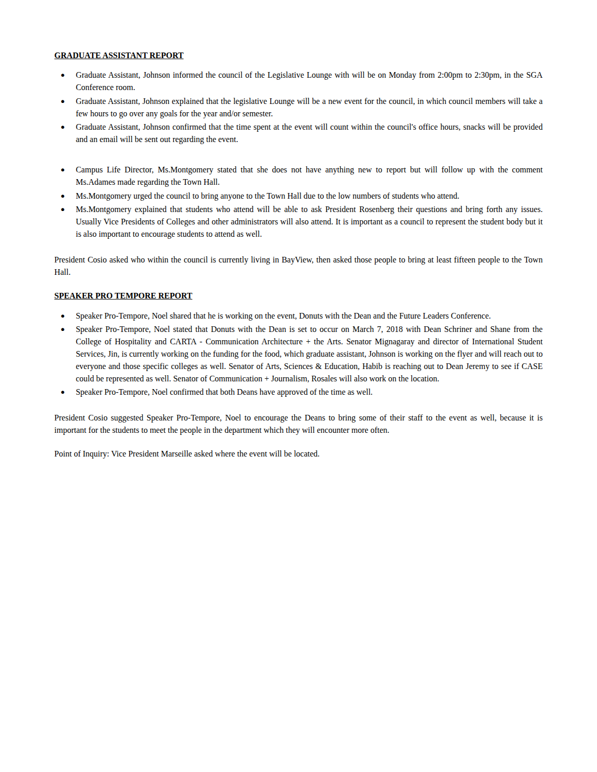GRADUATE ASSISTANT REPORT
Graduate Assistant, Johnson informed the council of the Legislative Lounge with will be on Monday from 2:00pm to 2:30pm, in the SGA Conference room.
Graduate Assistant, Johnson explained that the legislative Lounge will be a new event for the council, in which council members will take a few hours to go over any goals for the year and/or semester.
Graduate Assistant, Johnson confirmed that the time spent at the event will count within the council's office hours, snacks will be provided and an email will be sent out regarding the event.
Campus Life Director, Ms.Montgomery stated that she does not have anything new to report but will follow up with the comment Ms.Adames made regarding the Town Hall.
Ms.Montgomery urged the council to bring anyone to the Town Hall due to the low numbers of students who attend.
Ms.Montgomery explained that students who attend will be able to ask President Rosenberg their questions and bring forth any issues. Usually Vice Presidents of Colleges and other administrators will also attend. It is important as a council to represent the student body but it is also important to encourage students to attend as well.
President Cosio asked who within the council is currently living in BayView, then asked those people to bring at least fifteen people to the Town Hall.
SPEAKER PRO TEMPORE REPORT
Speaker Pro-Tempore, Noel shared that he is working on the event, Donuts with the Dean and the Future Leaders Conference.
Speaker Pro-Tempore, Noel stated that Donuts with the Dean is set to occur on March 7, 2018 with Dean Schriner and Shane from the College of Hospitality and CARTA - Communication Architecture + the Arts. Senator Mignagaray and director of International Student Services, Jin, is currently working on the funding for the food, which graduate assistant, Johnson is working on the flyer and will reach out to everyone and those specific colleges as well. Senator of Arts, Sciences & Education, Habib is reaching out to Dean Jeremy to see if CASE could be represented as well. Senator of Communication + Journalism, Rosales will also work on the location.
Speaker Pro-Tempore, Noel confirmed that both Deans have approved of the time as well.
President Cosio suggested Speaker Pro-Tempore, Noel to encourage the Deans to bring some of their staff to the event as well, because it is important for the students to meet the people in the department which they will encounter more often.
Point of Inquiry: Vice President Marseille asked where the event will be located.